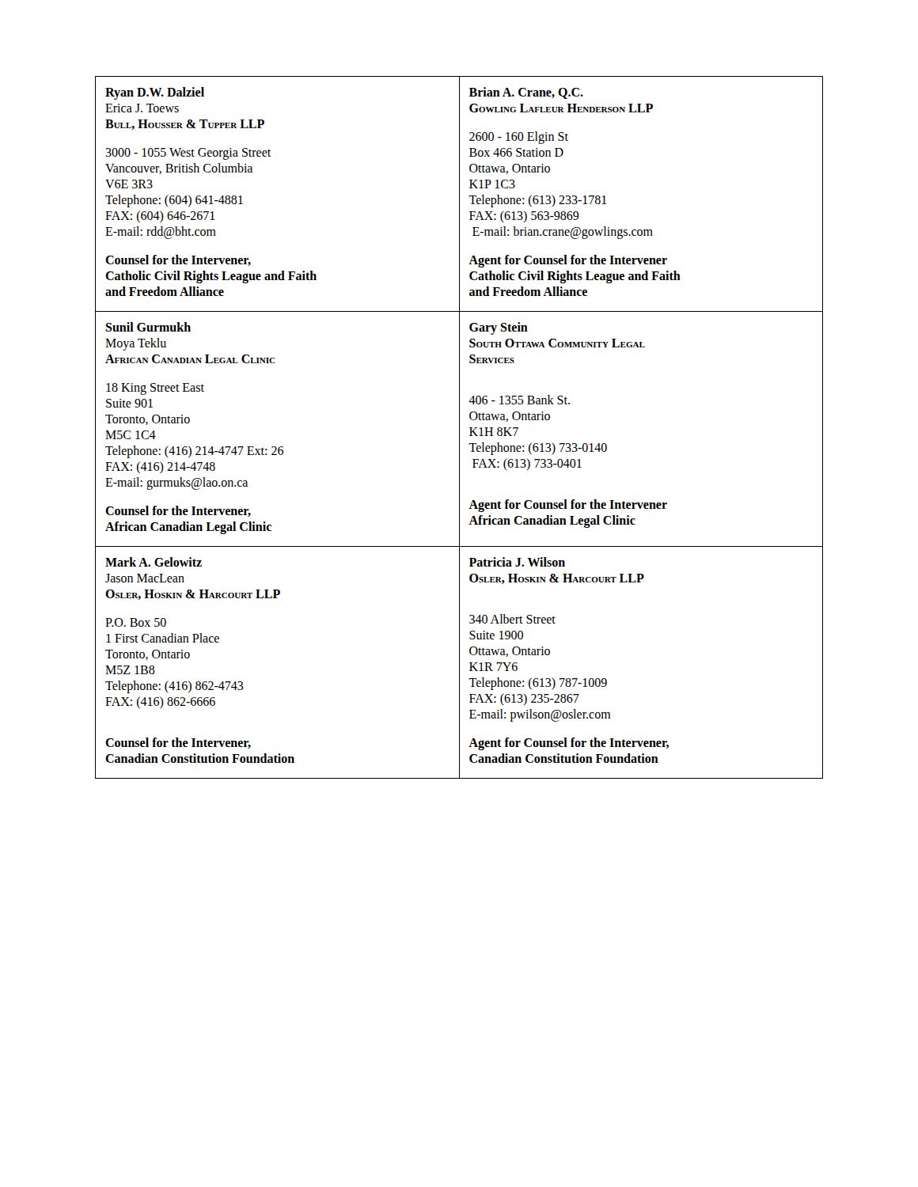| Ryan D.W. Dalziel Erica J. Toews Bull, Housser & Tupper LLP 3000 - 1055 West Georgia Street Vancouver, British Columbia V6E 3R3 Telephone: (604) 641-4881 FAX: (604) 646-2671 E-mail: rdd@bht.com Counsel for the Intervener, Catholic Civil Rights League and Faith and Freedom Alliance | Brian A. Crane, Q.C. Gowling Lafleur Henderson LLP 2600 - 160 Elgin St Box 466 Station D Ottawa, Ontario K1P 1C3 Telephone: (613) 233-1781 FAX: (613) 563-9869 E-mail: brian.crane@gowlings.com Agent for Counsel for the Intervener Catholic Civil Rights League and Faith and Freedom Alliance |
| Sunil Gurmukh Moya Teklu African Canadian Legal Clinic 18 King Street East Suite 901 Toronto, Ontario M5C 1C4 Telephone: (416) 214-4747 Ext: 26 FAX: (416) 214-4748 E-mail: gurmuks@lao.on.ca Counsel for the Intervener, African Canadian Legal Clinic | Gary Stein South Ottawa Community Legal Services 406 - 1355 Bank St. Ottawa, Ontario K1H 8K7 Telephone: (613) 733-0140 FAX: (613) 733-0401 Agent for Counsel for the Intervener African Canadian Legal Clinic |
| Mark A. Gelowitz Jason MacLean Osler, Hoskin & Harcourt LLP P.O. Box 50 1 First Canadian Place Toronto, Ontario M5Z 1B8 Telephone: (416) 862-4743 FAX: (416) 862-6666 Counsel for the Intervener, Canadian Constitution Foundation | Patricia J. Wilson Osler, Hoskin & Harcourt LLP 340 Albert Street Suite 1900 Ottawa, Ontario K1R 7Y6 Telephone: (613) 787-1009 FAX: (613) 235-2867 E-mail: pwilson@osler.com Agent for Counsel for the Intervener, Canadian Constitution Foundation |